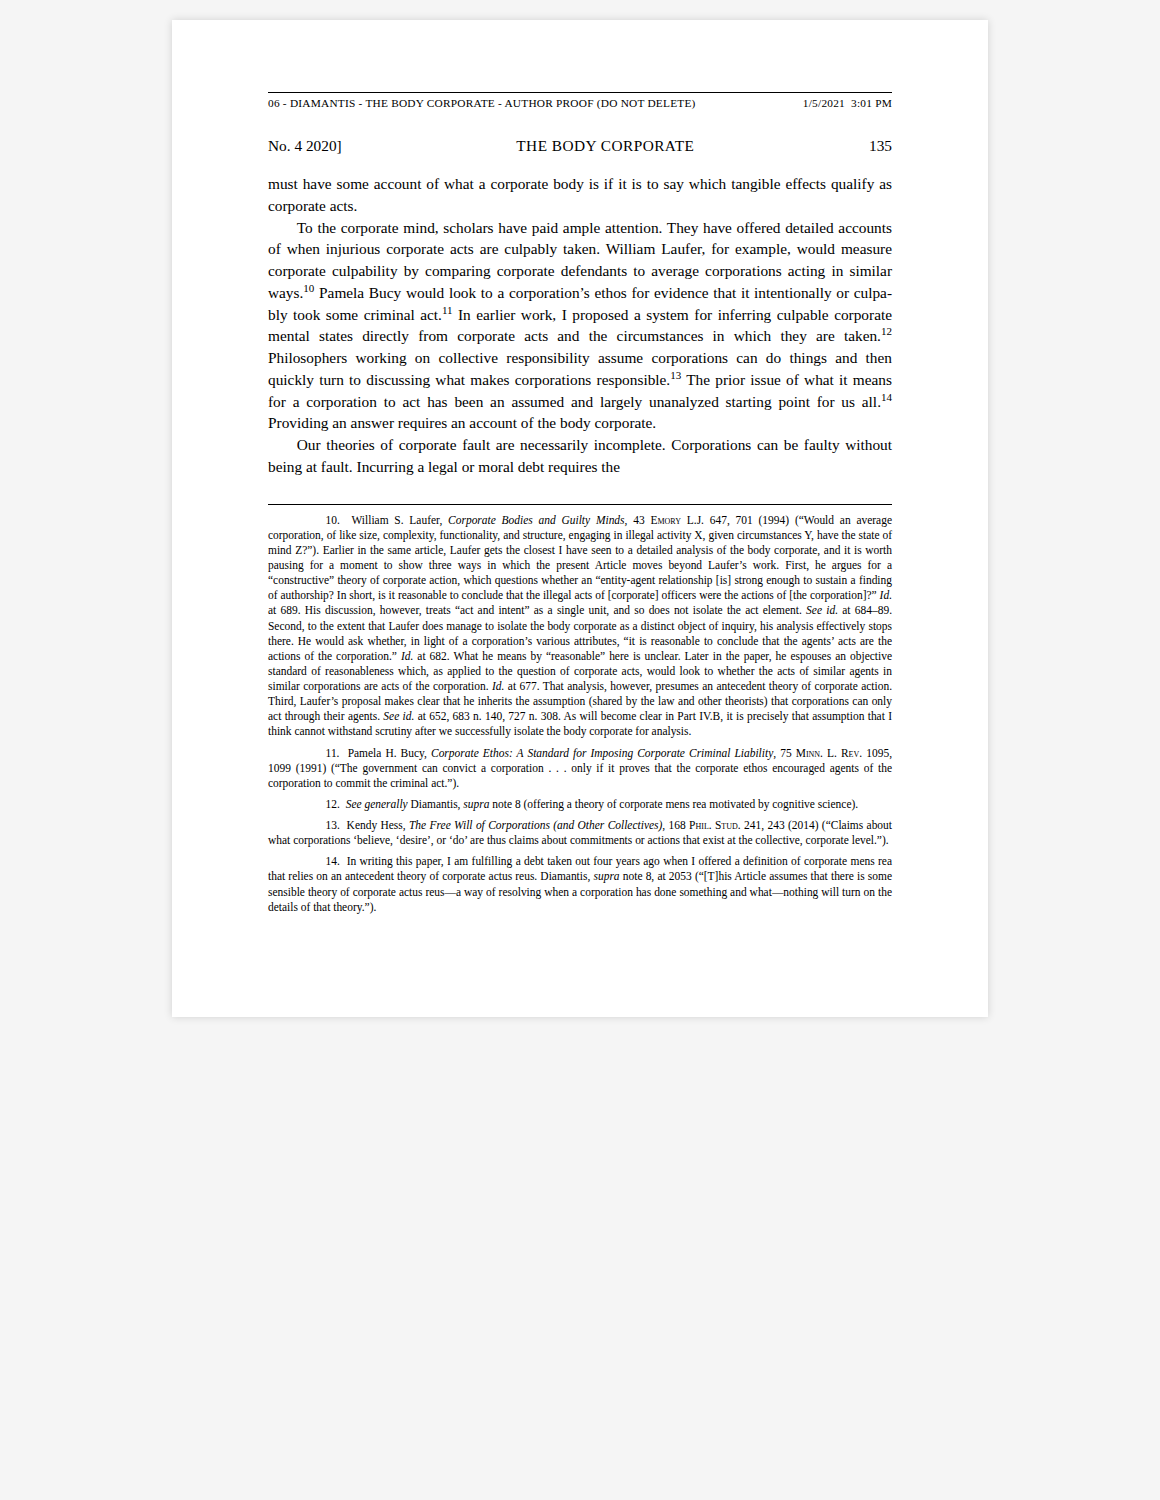06 - DIAMANTIS - THE BODY CORPORATE - AUTHOR PROOF (DO NOT DELETE) 1/5/2021 3:01 PM
No. 4 2020] THE BODY CORPORATE 135
must have some account of what a corporate body is if it is to say which tangible effects qualify as corporate acts.
To the corporate mind, scholars have paid ample attention. They have offered detailed accounts of when injurious corporate acts are culpably taken. William Laufer, for example, would measure corporate culpability by comparing corporate defendants to average corporations acting in similar ways.10 Pamela Bucy would look to a corporation’s ethos for evidence that it intentionally or culpably took some criminal act.11 In earlier work, I proposed a system for inferring culpable corporate mental states directly from corporate acts and the circumstances in which they are taken.12 Philosophers working on collective responsibility assume corporations can do things and then quickly turn to discussing what makes corporations responsible.13 The prior issue of what it means for a corporation to act has been an assumed and largely unanalyzed starting point for us all.14 Providing an answer requires an account of the body corporate.
Our theories of corporate fault are necessarily incomplete. Corporations can be faulty without being at fault. Incurring a legal or moral debt requires the
10. William S. Laufer, Corporate Bodies and Guilty Minds, 43 Emory L.J. 647, 701 (1994) (“Would an average corporation, of like size, complexity, functionality, and structure, engaging in illegal activity X, given circumstances Y, have the state of mind Z?”). Earlier in the same article, Laufer gets the closest I have seen to a detailed analysis of the body corporate, and it is worth pausing for a moment to show three ways in which the present Article moves beyond Laufer’s work. First, he argues for a “constructive” theory of corporate action, which questions whether an “entity-agent relationship [is] strong enough to sustain a finding of authorship? In short, is it reasonable to conclude that the illegal acts of [corporate] officers were the actions of [the corporation]?” Id. at 689. His discussion, however, treats “act and intent” as a single unit, and so does not isolate the act element. See id. at 684–89. Second, to the extent that Laufer does manage to isolate the body corporate as a distinct object of inquiry, his analysis effectively stops there. He would ask whether, in light of a corporation’s various attributes, “it is reasonable to conclude that the agents’ acts are the actions of the corporation.” Id. at 682. What he means by “reasonable” here is unclear. Later in the paper, he espouses an objective standard of reasonableness which, as applied to the question of corporate acts, would look to whether the acts of similar agents in similar corporations are acts of the corporation. Id. at 677. That analysis, however, presumes an antecedent theory of corporate action. Third, Laufer’s proposal makes clear that he inherits the assumption (shared by the law and other theorists) that corporations can only act through their agents. See id. at 652, 683 n. 140, 727 n. 308. As will become clear in Part IV.B, it is precisely that assumption that I think cannot withstand scrutiny after we successfully isolate the body corporate for analysis.
11. Pamela H. Bucy, Corporate Ethos: A Standard for Imposing Corporate Criminal Liability, 75 Minn. L. Rev. 1095, 1099 (1991) (“The government can convict a corporation . . . only if it proves that the corporate ethos encouraged agents of the corporation to commit the criminal act.”).
12. See generally Diamantis, supra note 8 (offering a theory of corporate mens rea motivated by cognitive science).
13. Kendy Hess, The Free Will of Corporations (and Other Collectives), 168 Phil. Stud. 241, 243 (2014) (“Claims about what corporations ‘believe, ‘desire’, or ‘do’ are thus claims about commitments or actions that exist at the collective, corporate level.”).
14. In writing this paper, I am fulfilling a debt taken out four years ago when I offered a definition of corporate mens rea that relies on an antecedent theory of corporate actus reus. Diamantis, supra note 8, at 2053 (“[T]his Article assumes that there is some sensible theory of corporate actus reus—a way of resolving when a corporation has done something and what—nothing will turn on the details of that theory.”).